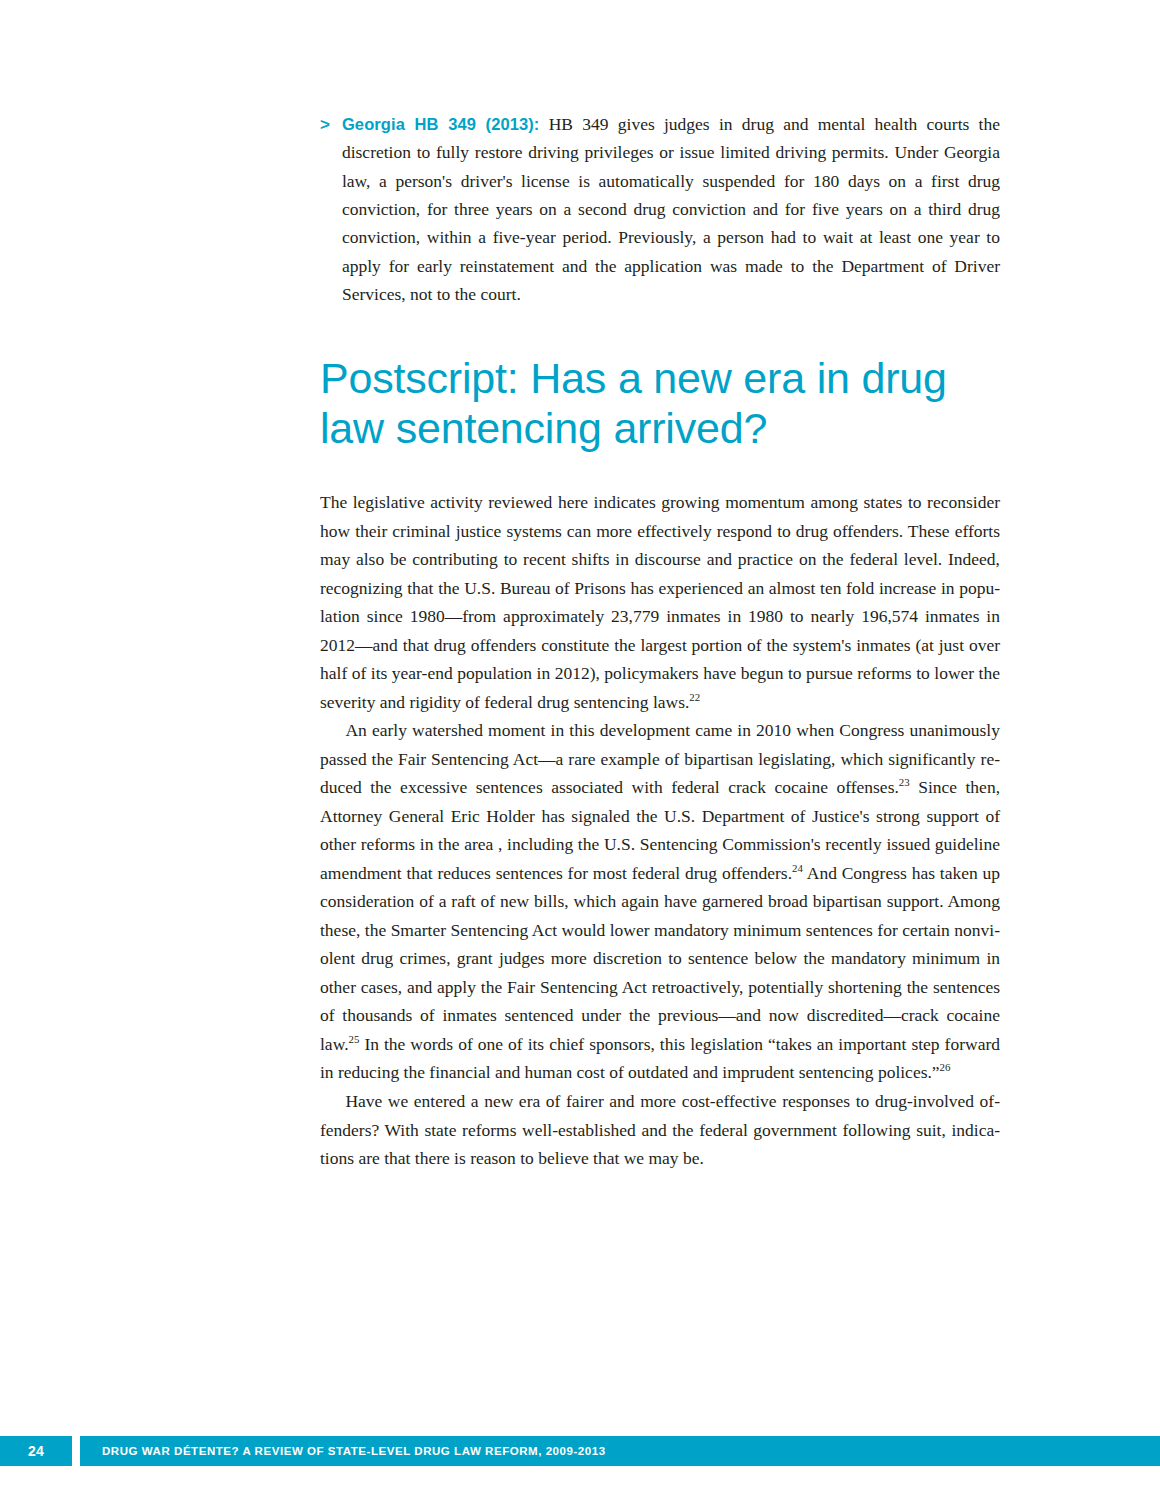> Georgia HB 349 (2013): HB 349 gives judges in drug and mental health courts the discretion to fully restore driving privileges or issue limited driving permits. Under Georgia law, a person's driver's license is automatically suspended for 180 days on a first drug conviction, for three years on a second drug conviction and for five years on a third drug conviction, within a five-year period. Previously, a person had to wait at least one year to apply for early reinstatement and the application was made to the Department of Driver Services, not to the court.
Postscript: Has a new era in drug law sentencing arrived?
The legislative activity reviewed here indicates growing momentum among states to reconsider how their criminal justice systems can more effectively respond to drug offenders. These efforts may also be contributing to recent shifts in discourse and practice on the federal level. Indeed, recognizing that the U.S. Bureau of Prisons has experienced an almost ten fold increase in population since 1980—from approximately 23,779 inmates in 1980 to nearly 196,574 inmates in 2012—and that drug offenders constitute the largest portion of the system's inmates (at just over half of its year-end population in 2012), policymakers have begun to pursue reforms to lower the severity and rigidity of federal drug sentencing laws.22
An early watershed moment in this development came in 2010 when Congress unanimously passed the Fair Sentencing Act—a rare example of bipartisan legislating, which significantly reduced the excessive sentences associated with federal crack cocaine offenses.23 Since then, Attorney General Eric Holder has signaled the U.S. Department of Justice's strong support of other reforms in the area , including the U.S. Sentencing Commission's recently issued guideline amendment that reduces sentences for most federal drug offenders.24 And Congress has taken up consideration of a raft of new bills, which again have garnered broad bipartisan support. Among these, the Smarter Sentencing Act would lower mandatory minimum sentences for certain nonviolent drug crimes, grant judges more discretion to sentence below the mandatory minimum in other cases, and apply the Fair Sentencing Act retroactively, potentially shortening the sentences of thousands of inmates sentenced under the previous—and now discredited—crack cocaine law.25 In the words of one of its chief sponsors, this legislation “takes an important step forward in reducing the financial and human cost of outdated and imprudent sentencing polices.”26
Have we entered a new era of fairer and more cost-effective responses to drug-involved offenders? With state reforms well-established and the federal government following suit, indications are that there is reason to believe that we may be.
24
Drug War Détente? A Review of State-Level Drug Law Reform, 2009-2013